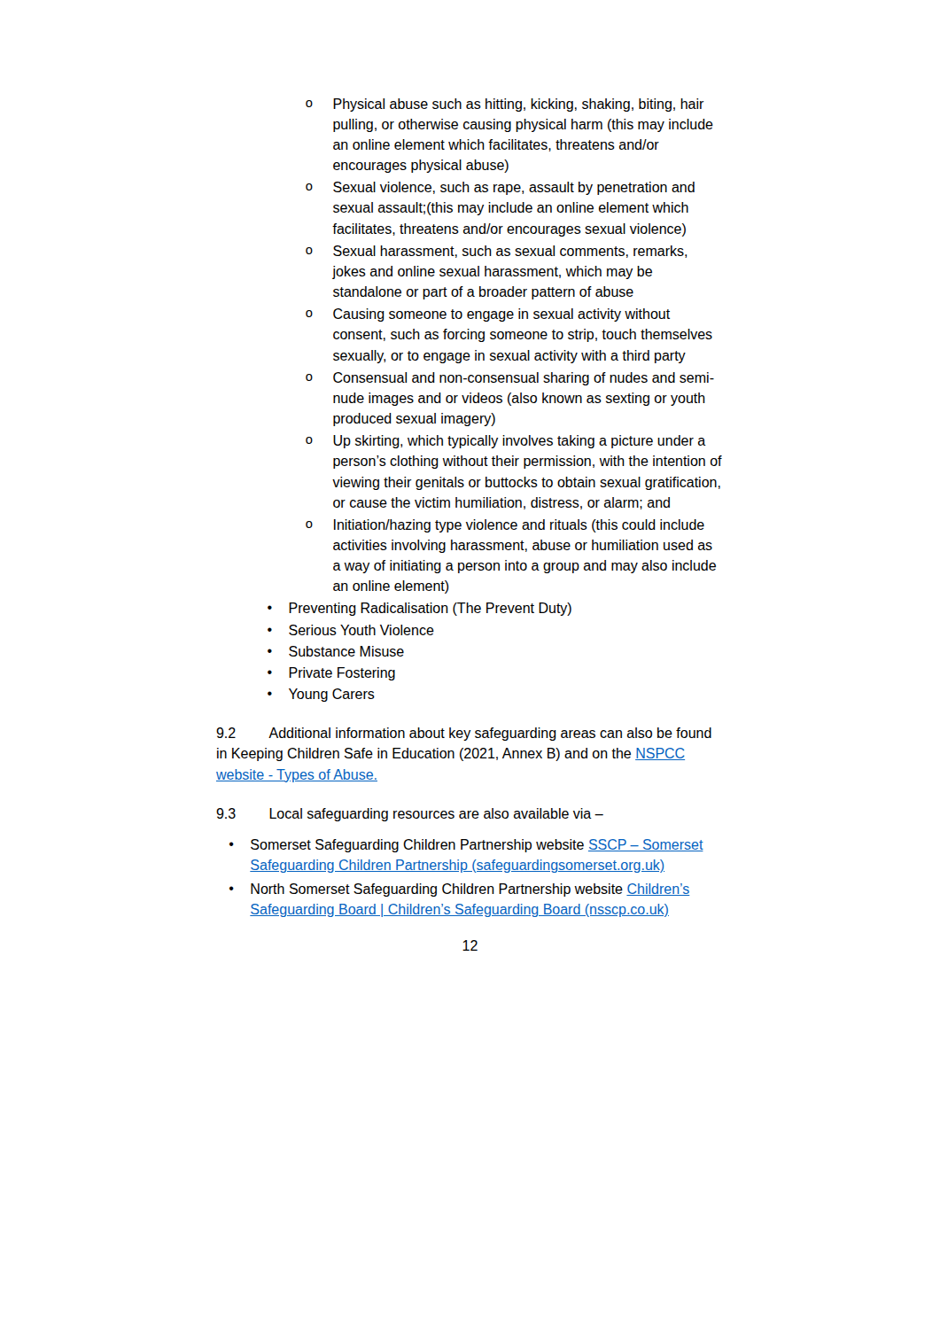Physical abuse such as hitting, kicking, shaking, biting, hair pulling, or otherwise causing physical harm (this may include an online element which facilitates, threatens and/or encourages physical abuse)
Sexual violence, such as rape, assault by penetration and sexual assault;(this may include an online element which facilitates, threatens and/or encourages sexual violence)
Sexual harassment, such as sexual comments, remarks, jokes and online sexual harassment, which may be standalone or part of a broader pattern of abuse
Causing someone to engage in sexual activity without consent, such as forcing someone to strip, touch themselves sexually, or to engage in sexual activity with a third party
Consensual and non-consensual sharing of nudes and semi-nude images and or videos (also known as sexting or youth produced sexual imagery)
Up skirting, which typically involves taking a picture under a person’s clothing without their permission, with the intention of viewing their genitals or buttocks to obtain sexual gratification, or cause the victim humiliation, distress, or alarm; and
Initiation/hazing type violence and rituals (this could include activities involving harassment, abuse or humiliation used as a way of initiating a person into a group and may also include an online element)
Preventing Radicalisation (The Prevent Duty)
Serious Youth Violence
Substance Misuse
Private Fostering
Young Carers
9.2 Additional information about key safeguarding areas can also be found in Keeping Children Safe in Education (2021, Annex B) and on the NSPCC website - Types of Abuse.
9.3 Local safeguarding resources are also available via –
Somerset Safeguarding Children Partnership website SSCP – Somerset Safeguarding Children Partnership (safeguardingsomerset.org.uk)
North Somerset Safeguarding Children Partnership website Children’s Safeguarding Board | Children’s Safeguarding Board (nsscp.co.uk)
12